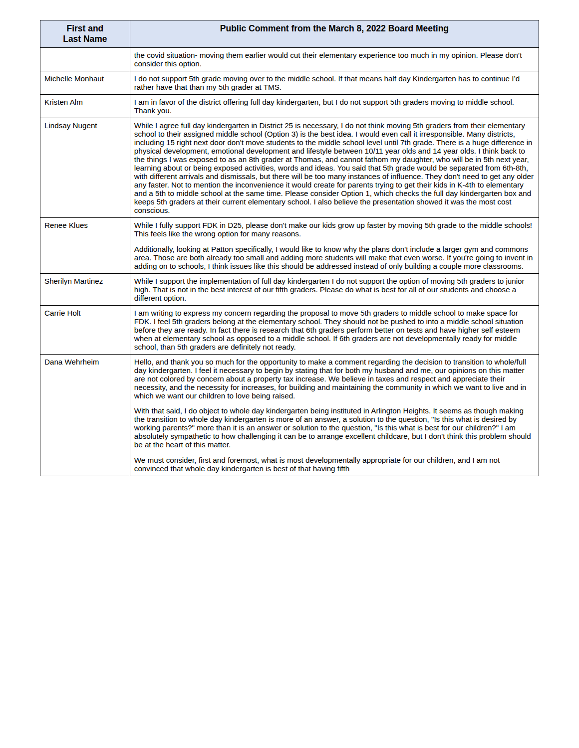| First and Last Name | Public Comment from the March 8, 2022 Board Meeting |
| --- | --- |
| | the covid situation- moving them earlier would cut their elementary experience too much in my opinion. Please don’t consider this option. |
| Michelle Monhaut | I do not support 5th grade moving over to the middle school. If that means half day Kindergarten has to continue I’d rather have that than my 5th grader at TMS. |
| Kristen Alm | I am in favor of the district offering full day kindergarten, but I do not support 5th graders moving to middle school. Thank you. |
| Lindsay Nugent | While I agree full day kindergarten in District 25 is necessary, I do not think moving 5th graders from their elementary school to their assigned middle school (Option 3) is the best idea. I would even call it irresponsible. Many districts, including 15 right next door don't move students to the middle school level until 7th grade. There is a huge difference in physical development, emotional development and lifestyle between 10/11 year olds and 14 year olds. I think back to the things I was exposed to as an 8th grader at Thomas, and cannot fathom my daughter, who will be in 5th next year, learning about or being exposed activities, words and ideas. You said that 5th grade would be separated from 6th-8th, with different arrivals and dismissals, but there will be too many instances of influence. They don't need to get any older any faster. Not to mention the inconvenience it would create for parents trying to get their kids in K-4th to elementary and a 5th to middle school at the same time. Please consider Option 1, which checks the full day kindergarten box and keeps 5th graders at their current elementary school. I also believe the presentation showed it was the most cost conscious. |
| Renee Klues | While I fully support FDK in D25, please don't make our kids grow up faster by moving 5th grade to the middle schools! This feels like the wrong option for many reasons. Additionally, looking at Patton specifically, I would like to know why the plans don't include a larger gym and commons area. Those are both already too small and adding more students will make that even worse. If you're going to invent in adding on to schools, I think issues like this should be addressed instead of only building a couple more classrooms. |
| Sherilyn Martinez | While I support the implementation of full day kindergarten I do not support the option of moving 5th graders to junior high. That is not in the best interest of our fifth graders. Please do what is best for all of our students and choose a different option. |
| Carrie Holt | I am writing to express my concern regarding the proposal to move 5th graders to middle school to make space for FDK. I feel 5th graders belong at the elementary school. They should not be pushed to into a middle school situation before they are ready. In fact there is research that 6th graders perform better on tests and have higher self esteem when at elementary school as opposed to a middle school. If 6th graders are not developmentally ready for middle school, than 5th graders are definitely not ready. |
| Dana Wehrheim | Hello, and thank you so much for the opportunity to make a comment regarding the decision to transition to whole/full day kindergarten. I feel it necessary to begin by stating that for both my husband and me, our opinions on this matter are not colored by concern about a property tax increase. We believe in taxes and respect and appreciate their necessity, and the necessity for increases, for building and maintaining the community in which we want to live and in which we want our children to love being raised. With that said, I do object to whole day kindergarten being instituted in Arlington Heights. It seems as though making the transition to whole day kindergarten is more of an answer, a solution to the question, "Is this what is desired by working parents?" more than it is an answer or solution to the question, "Is this what is best for our children?" I am absolutely sympathetic to how challenging it can be to arrange excellent childcare, but I don't think this problem should be at the heart of this matter. We must consider, first and foremost, what is most developmentally appropriate for our children, and I am not convinced that whole day kindergarten is best of that having fifth |